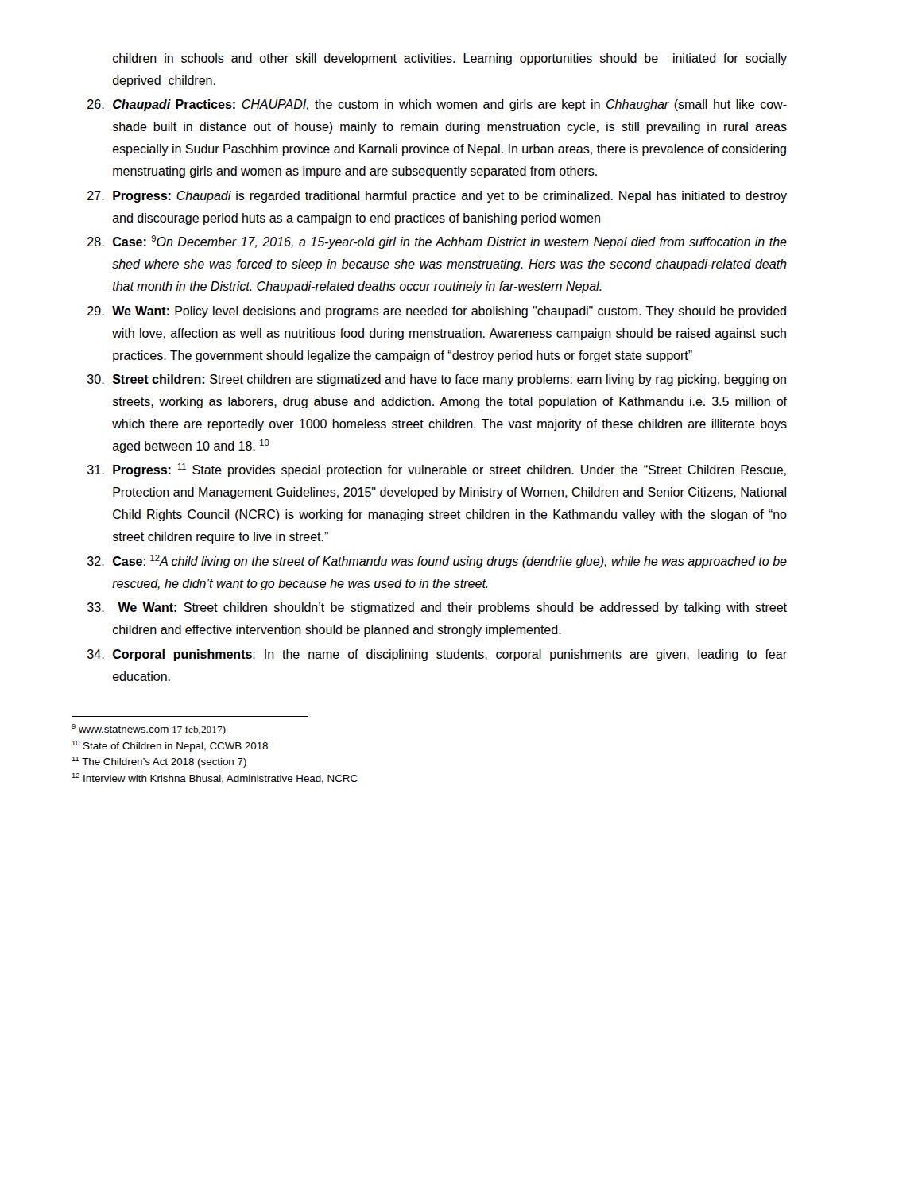children in schools and other skill development activities. Learning opportunities should be initiated for socially deprived children.
Chaupadi Practices: CHAUPADI, the custom in which women and girls are kept in Chhaughar (small hut like cow-shade built in distance out of house) mainly to remain during menstruation cycle, is still prevailing in rural areas especially in Sudur Paschhim province and Karnali province of Nepal. In urban areas, there is prevalence of considering menstruating girls and women as impure and are subsequently separated from others.
Progress: Chaupadi is regarded traditional harmful practice and yet to be criminalized. Nepal has initiated to destroy and discourage period huts as a campaign to end practices of banishing period women
Case: 9On December 17, 2016, a 15-year-old girl in the Achham District in western Nepal died from suffocation in the shed where she was forced to sleep in because she was menstruating. Hers was the second chaupadi-related death that month in the District. Chaupadi-related deaths occur routinely in far-western Nepal.
We Want: Policy level decisions and programs are needed for abolishing "chaupadi" custom. They should be provided with love, affection as well as nutritious food during menstruation. Awareness campaign should be raised against such practices. The government should legalize the campaign of “destroy period huts or forget state support”
Street children: Street children are stigmatized and have to face many problems: earn living by rag picking, begging on streets, working as laborers, drug abuse and addiction. Among the total population of Kathmandu i.e. 3.5 million of which there are reportedly over 1000 homeless street children. The vast majority of these children are illiterate boys aged between 10 and 18. 10
Progress: 11 State provides special protection for vulnerable or street children. Under the “Street Children Rescue, Protection and Management Guidelines, 2015" developed by Ministry of Women, Children and Senior Citizens, National Child Rights Council (NCRC) is working for managing street children in the Kathmandu valley with the slogan of “no street children require to live in street.”
Case: 12A child living on the street of Kathmandu was found using drugs (dendrite glue), while he was approached to be rescued, he didn’t want to go because he was used to in the street.
We Want: Street children shouldn’t be stigmatized and their problems should be addressed by talking with street children and effective intervention should be planned and strongly implemented.
Corporal punishments: In the name of disciplining students, corporal punishments are given, leading to fear education.
9 www.statnews.com 17 feb,2017)
10 State of Children in Nepal, CCWB 2018
11 The Children’s Act 2018 (section 7)
12 Interview with Krishna Bhusal, Administrative Head, NCRC